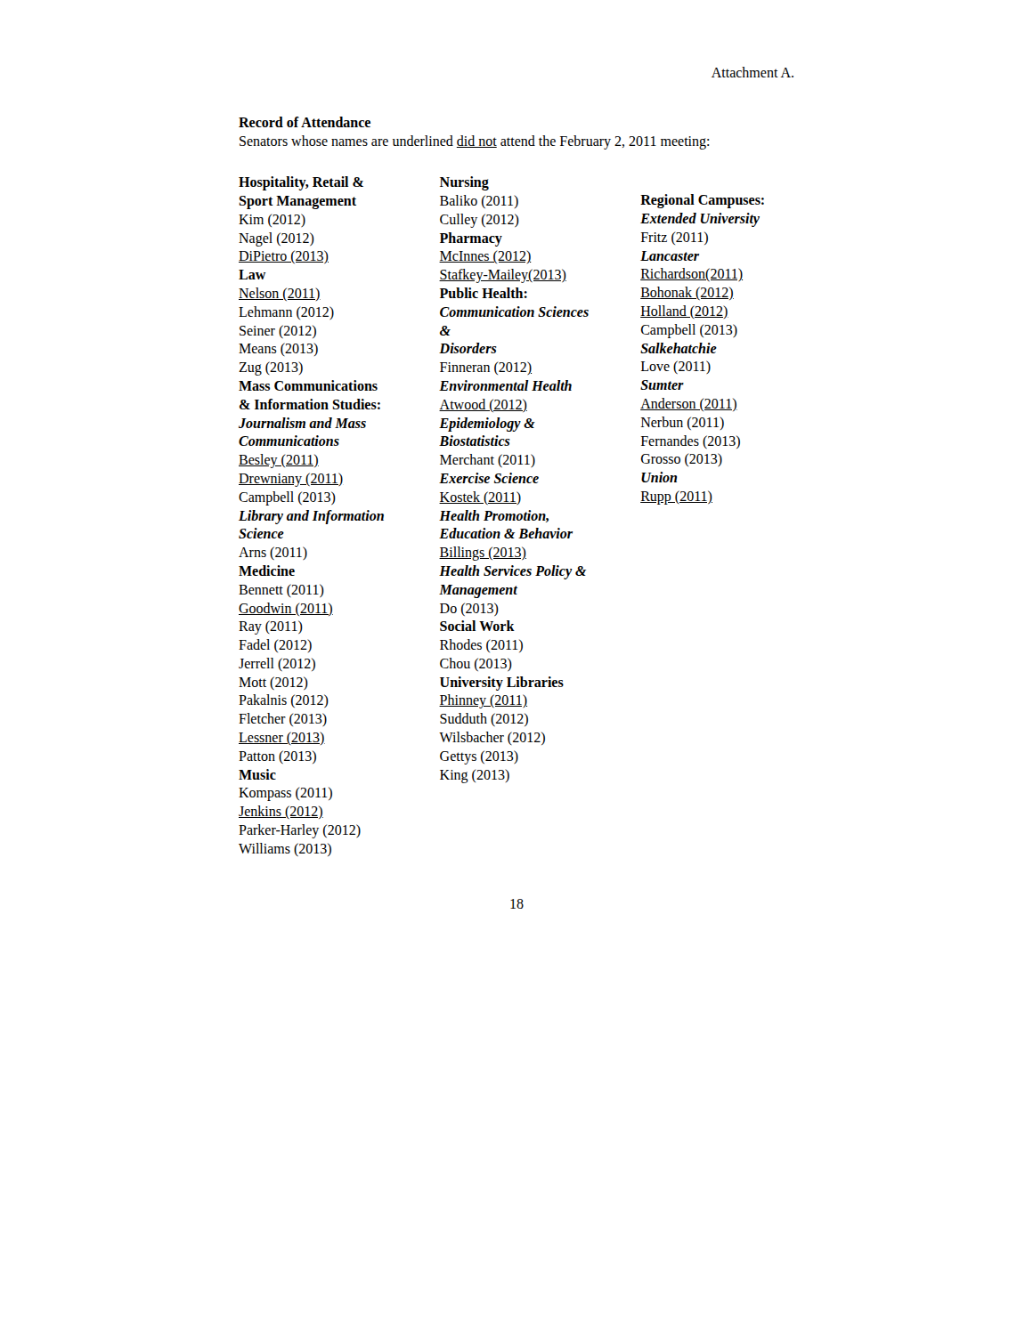Attachment A.
Record of Attendance
Senators whose names are underlined did not attend the February 2, 2011 meeting:
Hospitality, Retail &
Sport Management
Kim (2012)
Nagel (2012)
DiPietro (2013)
Law
Nelson (2011)
Lehmann (2012)
Seiner (2012)
Means (2013)
Zug (2013)
Mass Communications
& Information Studies:
Journalism and Mass
Communications
Besley (2011)
Drewniany (2011)
Campbell (2013)
Library and Information
Science
Arns (2011)
Medicine
Bennett (2011)
Goodwin (2011)
Ray (2011)
Fadel (2012)
Jerrell (2012)
Mott (2012)
Pakalnis (2012)
Fletcher (2013)
Lessner (2013)
Patton (2013)
Music
Kompass (2011)
Jenkins (2012)
Parker-Harley (2012)
Williams (2013)
Nursing
Baliko (2011)
Culley (2012)
Pharmacy
McInnes (2012)
Stafkey-Mailey(2013)
Public Health:
Communication Sciences &
Disorders
Finneran (2012)
Environmental Health
Atwood (2012)
Epidemiology &
Biostatistics
Merchant (2011)
Exercise Science
Kostek (2011)
Health Promotion,
Education & Behavior
Billings (2013)
Health Services Policy &
Management
Do (2013)
Social Work
Rhodes (2011)
Chou (2013)
University Libraries
Phinney (2011)
Sudduth (2012)
Wilsbacher (2012)
Gettys (2013)
King (2013)
Regional Campuses:
Extended University
Fritz (2011)
Lancaster
Richardson(2011)
Bohonak (2012)
Holland (2012)
Campbell (2013)
Salkehatchie
Love (2011)
Sumter
Anderson (2011)
Nerbun (2011)
Fernandes (2013)
Grosso (2013)
Union
Rupp (2011)
18